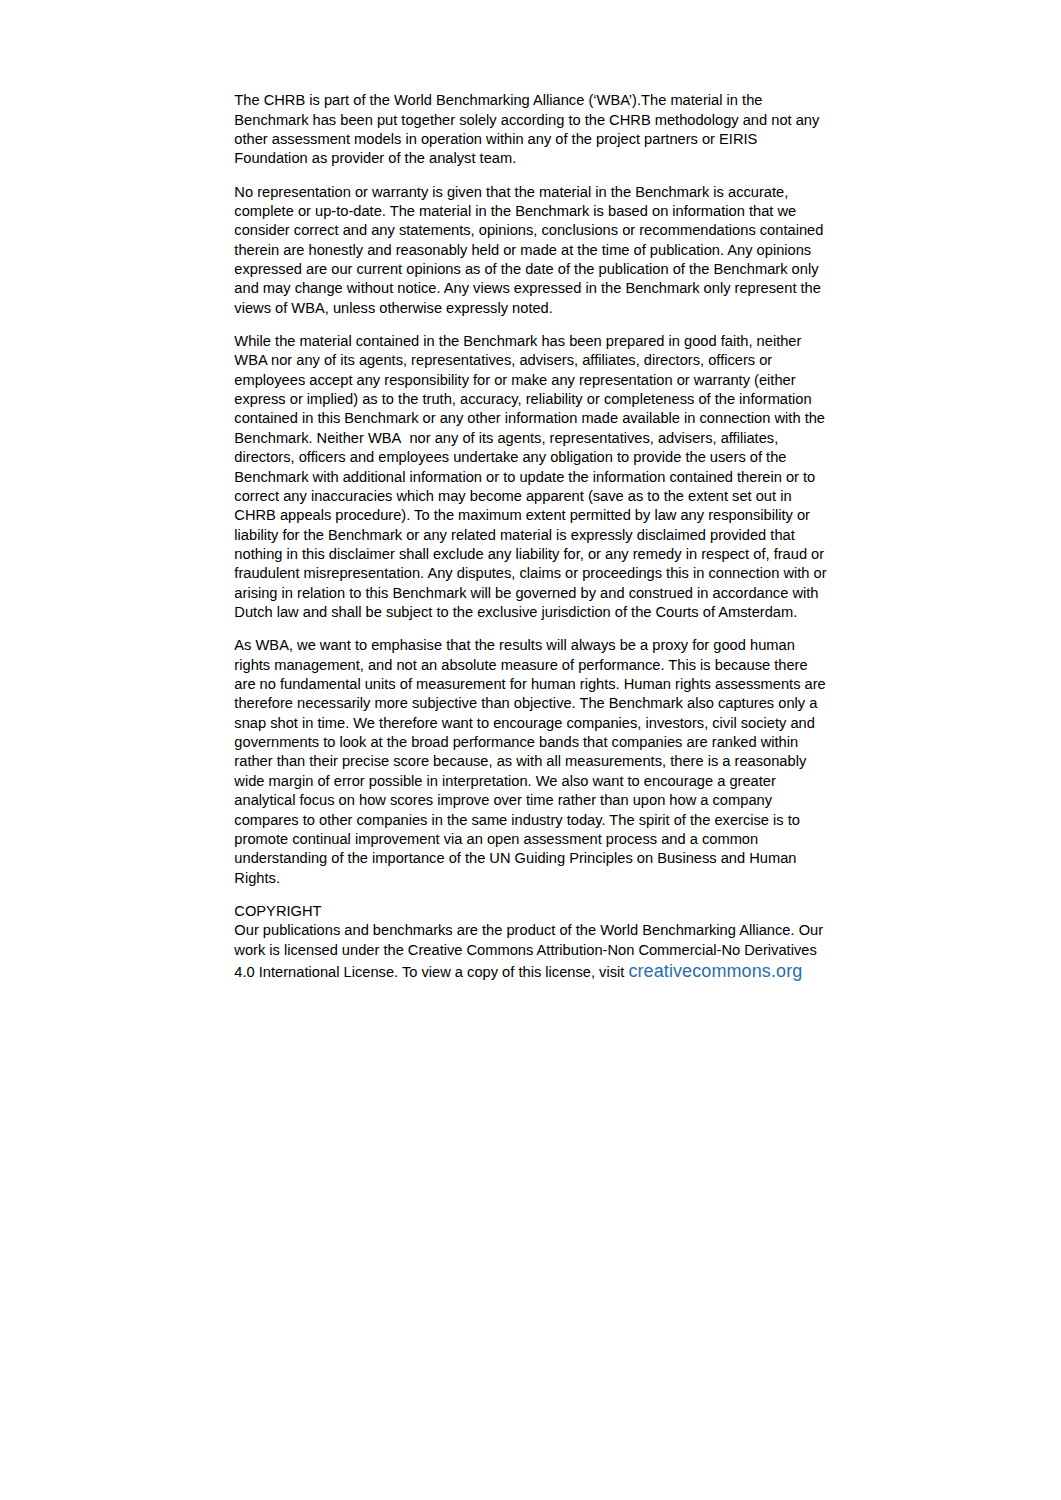The CHRB is part of the World Benchmarking Alliance (‘WBA’).The material in the Benchmark has been put together solely according to the CHRB methodology and not any other assessment models in operation within any of the project partners or EIRIS Foundation as provider of the analyst team.
No representation or warranty is given that the material in the Benchmark is accurate, complete or up-to-date. The material in the Benchmark is based on information that we consider correct and any statements, opinions, conclusions or recommendations contained therein are honestly and reasonably held or made at the time of publication. Any opinions expressed are our current opinions as of the date of the publication of the Benchmark only and may change without notice. Any views expressed in the Benchmark only represent the views of WBA, unless otherwise expressly noted.
While the material contained in the Benchmark has been prepared in good faith, neither WBA nor any of its agents, representatives, advisers, affiliates, directors, officers or employees accept any responsibility for or make any representation or warranty (either express or implied) as to the truth, accuracy, reliability or completeness of the information contained in this Benchmark or any other information made available in connection with the Benchmark. Neither WBA nor any of its agents, representatives, advisers, affiliates, directors, officers and employees undertake any obligation to provide the users of the Benchmark with additional information or to update the information contained therein or to correct any inaccuracies which may become apparent (save as to the extent set out in CHRB appeals procedure). To the maximum extent permitted by law any responsibility or liability for the Benchmark or any related material is expressly disclaimed provided that nothing in this disclaimer shall exclude any liability for, or any remedy in respect of, fraud or fraudulent misrepresentation. Any disputes, claims or proceedings this in connection with or arising in relation to this Benchmark will be governed by and construed in accordance with Dutch law and shall be subject to the exclusive jurisdiction of the Courts of Amsterdam.
As WBA, we want to emphasise that the results will always be a proxy for good human rights management, and not an absolute measure of performance. This is because there are no fundamental units of measurement for human rights. Human rights assessments are therefore necessarily more subjective than objective. The Benchmark also captures only a snap shot in time. We therefore want to encourage companies, investors, civil society and governments to look at the broad performance bands that companies are ranked within rather than their precise score because, as with all measurements, there is a reasonably wide margin of error possible in interpretation. We also want to encourage a greater analytical focus on how scores improve over time rather than upon how a company compares to other companies in the same industry today. The spirit of the exercise is to promote continual improvement via an open assessment process and a common understanding of the importance of the UN Guiding Principles on Business and Human Rights.
COPYRIGHT
Our publications and benchmarks are the product of the World Benchmarking Alliance. Our work is licensed under the Creative Commons Attribution-Non Commercial-No Derivatives 4.0 International License. To view a copy of this license, visit creativecommons.org